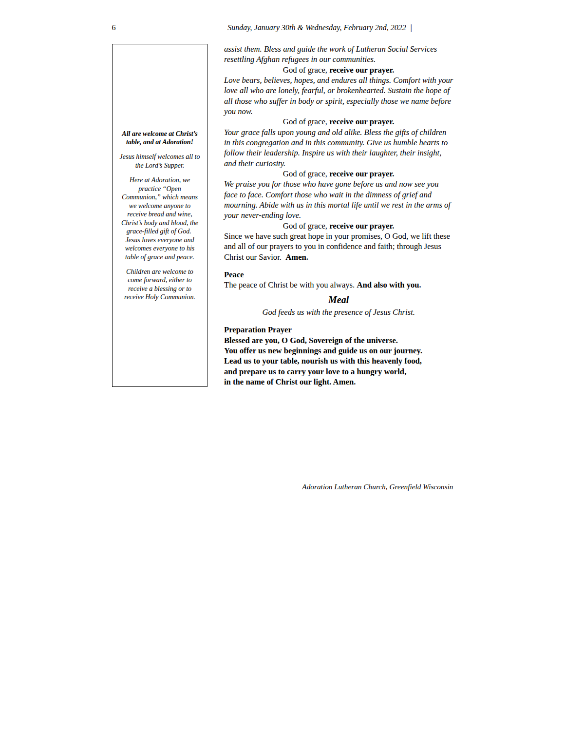6
Sunday, January 30th & Wednesday, February 2nd, 2022 |
All are welcome at Christ’s table, and at Adoration!
Jesus himself welcomes all to the Lord’s Supper.
Here at Adoration, we practice “Open Communion,” which means we welcome anyone to receive bread and wine, Christ’s body and blood, the grace-filled gift of God. Jesus loves everyone and welcomes everyone to his table of grace and peace.
Children are welcome to come forward, either to receive a blessing or to receive Holy Communion.
assist them. Bless and guide the work of Lutheran Social Services resettling Afghan refugees in our communities.
God of grace, receive our prayer.
Love bears, believes, hopes, and endures all things. Comfort with your love all who are lonely, fearful, or brokenhearted. Sustain the hope of all those who suffer in body or spirit, especially those we name before you now.
God of grace, receive our prayer.
Your grace falls upon young and old alike. Bless the gifts of children in this congregation and in this community. Give us humble hearts to follow their leadership. Inspire us with their laughter, their insight, and their curiosity.
God of grace, receive our prayer.
We praise you for those who have gone before us and now see you face to face. Comfort those who wait in the dimness of grief and mourning. Abide with us in this mortal life until we rest in the arms of your never-ending love.
God of grace, receive our prayer.
Since we have such great hope in your promises, O God, we lift these and all of our prayers to you in confidence and faith; through Jesus Christ our Savior. Amen.
Peace
The peace of Christ be with you always. And also with you.
Meal
God feeds us with the presence of Jesus Christ.
Preparation Prayer
Blessed are you, O God, Sovereign of the universe.
You offer us new beginnings and guide us on our journey.
Lead us to your table, nourish us with this heavenly food,
and prepare us to carry your love to a hungry world,
in the name of Christ our light. Amen.
Adoration Lutheran Church, Greenfield Wisconsin